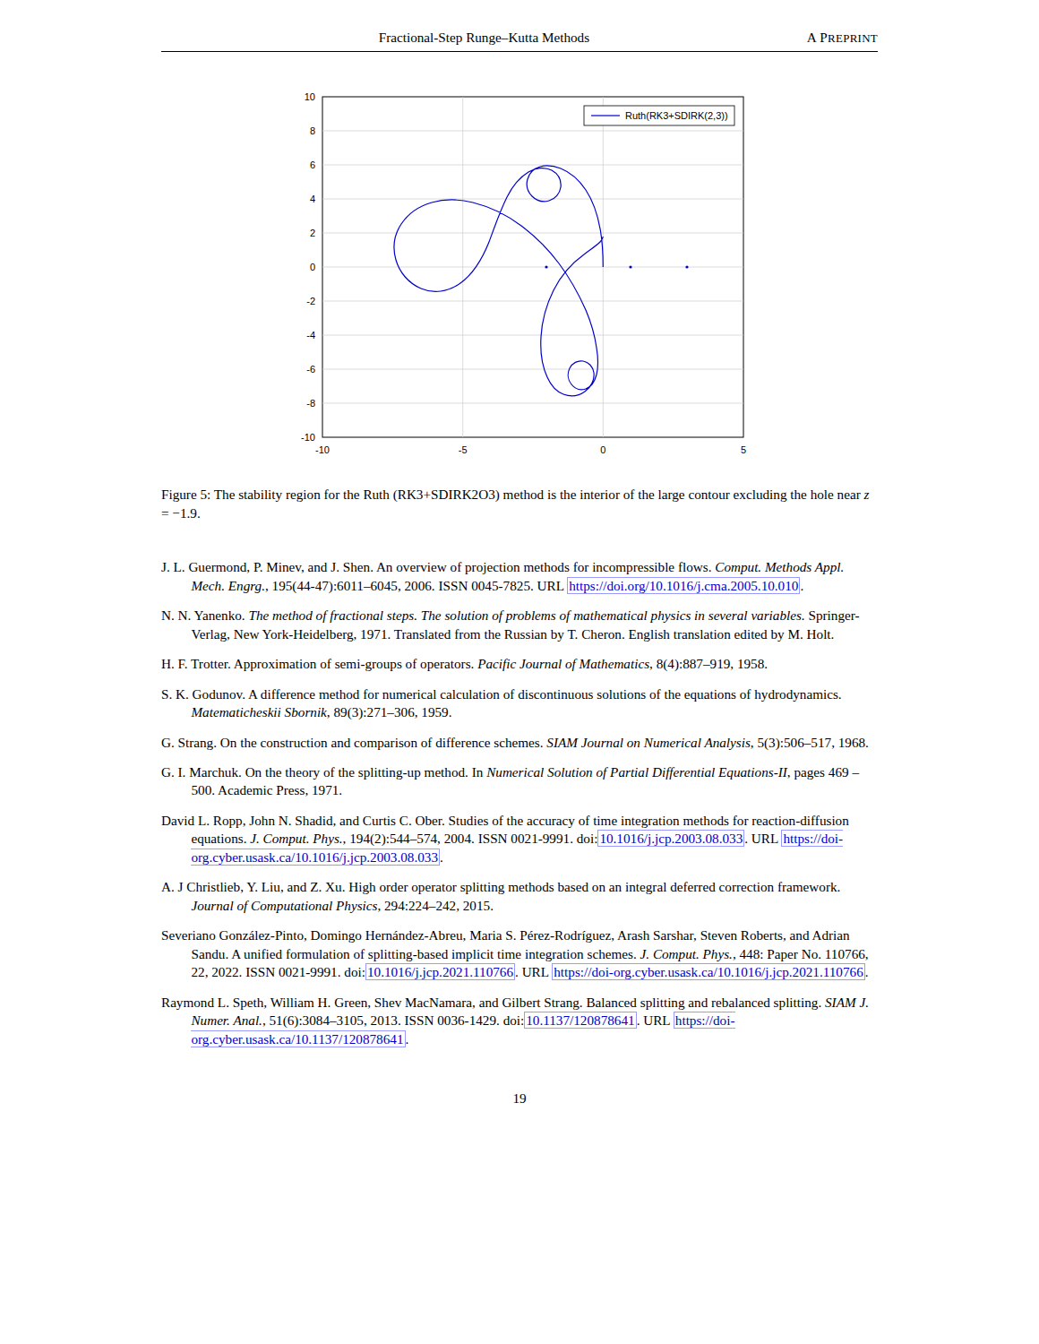Fractional-Step Runge–Kutta Methods A PREPRINT
10 8 6 4 2 0 -2 -4 -6 -8 -10 -10 -5 0 5 Ruth(RK3+SDIRK(2,3))
Figure 5: The stability region for the Ruth (RK3+SDIRK2O3) method is the interior of the large contour excluding the hole near z = −1.9.
J. L. Guermond, P. Minev, and J. Shen. An overview of projection methods for incompressible flows. Comput. Methods Appl. Mech. Engrg., 195(44-47):6011–6045, 2006. ISSN 0045-7825. URL https://doi.org/10.1016/j.cma.2005.10.010.
N. N. Yanenko. The method of fractional steps. The solution of problems of mathematical physics in several variables. Springer-Verlag, New York-Heidelberg, 1971. Translated from the Russian by T. Cheron. English translation edited by M. Holt.
H. F. Trotter. Approximation of semi-groups of operators. Pacific Journal of Mathematics, 8(4):887–919, 1958.
S. K. Godunov. A difference method for numerical calculation of discontinuous solutions of the equations of hydrodynamics. Matematicheskii Sbornik, 89(3):271–306, 1959.
G. Strang. On the construction and comparison of difference schemes. SIAM Journal on Numerical Analysis, 5(3):506–517, 1968.
G. I. Marchuk. On the theory of the splitting-up method. In Numerical Solution of Partial Differential Equations-II, pages 469 – 500. Academic Press, 1971.
David L. Ropp, John N. Shadid, and Curtis C. Ober. Studies of the accuracy of time integration methods for reaction-diffusion equations. J. Comput. Phys., 194(2):544–574, 2004. ISSN 0021-9991. doi:10.1016/j.jcp.2003.08.033. URL https://doi-org.cyber.usask.ca/10.1016/j.jcp.2003.08.033.
A. J Christlieb, Y. Liu, and Z. Xu. High order operator splitting methods based on an integral deferred correction framework. Journal of Computational Physics, 294:224–242, 2015.
Severiano González-Pinto, Domingo Hernández-Abreu, Maria S. Pérez-Rodríguez, Arash Sarshar, Steven Roberts, and Adrian Sandu. A unified formulation of splitting-based implicit time integration schemes. J. Comput. Phys., 448: Paper No. 110766, 22, 2022. ISSN 0021-9991. doi:10.1016/j.jcp.2021.110766. URL https://doi-org.cyber.usask.ca/10.1016/j.jcp.2021.110766.
Raymond L. Speth, William H. Green, Shev MacNamara, and Gilbert Strang. Balanced splitting and rebalanced splitting. SIAM J. Numer. Anal., 51(6):3084–3105, 2013. ISSN 0036-1429. doi:10.1137/120878641. URL https://doi-org.cyber.usask.ca/10.1137/120878641.
19